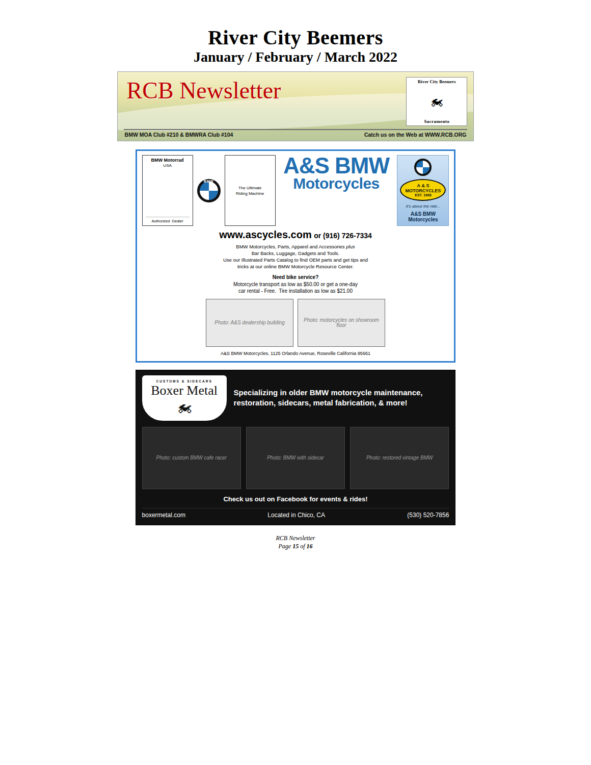River City Beemers
January / February / March 2022
RCB Newsletter
River City Beemers
🏍
Sacramento
BMW MOA Club #210 & BMWRA Club #104 Catch us on the Web at WWW.RCB.ORG
BMW Motorrad
USA
Authorized Dealer
The Ultimate
Riding Machine
A&S BMW
Motorcycles
A & S
MOTORCYCLESEST. 1968
It's about the ride...
A&S BMW
Motorcycles
www.ascycles.com or (916) 726-7334
BMW Motorcycles, Parts, Apparel and Accessories plus
Bar Backs, Luggage, Gadgets and Tools.
Use our Illustrated Parts Catalog to find OEM parts and get tips and
tricks at our online BMW Motorcycle Resource Center.
Need bike service?
Motorcycle transport as low as $50.00 or get a one-day
car rental - Free. Tire installation as low as $21.00
Photo: A&S dealership building
Photo: motorcycles on showroom floor
A&S BMW Motorcycles, 1125 Orlando Avenue, Roseville California 95661
CUSTOMS & SIDECARS
Boxer Metal
🏍
Specializing in older BMW motorcycle maintenance,
restoration, sidecars, metal fabrication, & more!
Photo: custom BMW cafe racer
Photo: BMW with sidecar
Photo: restored vintage BMW
Check us out on Facebook for events & rides!
boxermetal.com Located in Chico, CA (530) 520-7856
RCB Newsletter
Page 15 of 16